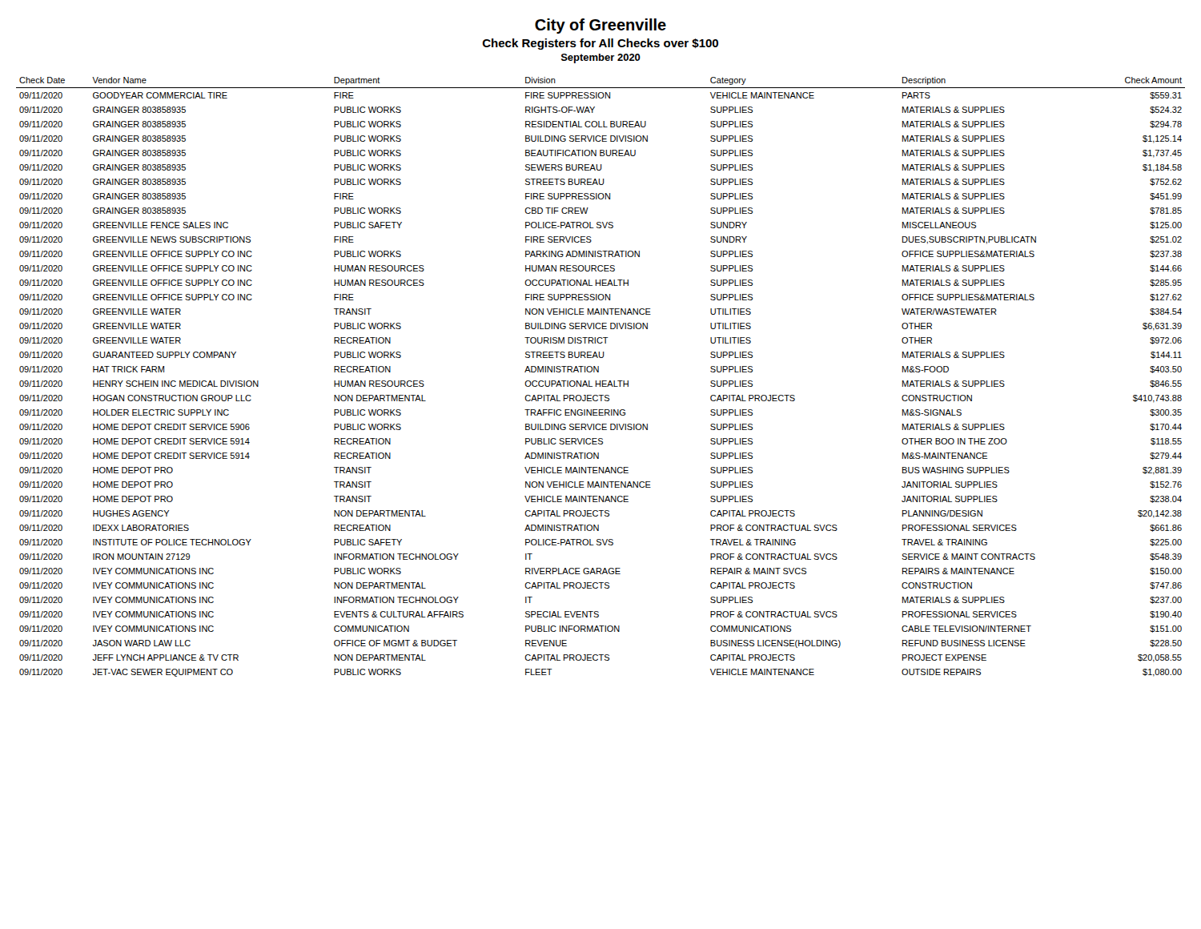City of Greenville
Check Registers for All Checks over $100
September 2020
| Check Date | Vendor Name | Department | Division | Category | Description | Check Amount |
| --- | --- | --- | --- | --- | --- | --- |
| 09/11/2020 | GOODYEAR COMMERCIAL TIRE | FIRE | FIRE SUPPRESSION | VEHICLE MAINTENANCE | PARTS | $559.31 |
| 09/11/2020 | GRAINGER 803858935 | PUBLIC WORKS | RIGHTS-OF-WAY | SUPPLIES | MATERIALS & SUPPLIES | $524.32 |
| 09/11/2020 | GRAINGER 803858935 | PUBLIC WORKS | RESIDENTIAL COLL BUREAU | SUPPLIES | MATERIALS & SUPPLIES | $294.78 |
| 09/11/2020 | GRAINGER 803858935 | PUBLIC WORKS | BUILDING SERVICE DIVISION | SUPPLIES | MATERIALS & SUPPLIES | $1,125.14 |
| 09/11/2020 | GRAINGER 803858935 | PUBLIC WORKS | BEAUTIFICATION BUREAU | SUPPLIES | MATERIALS & SUPPLIES | $1,737.45 |
| 09/11/2020 | GRAINGER 803858935 | PUBLIC WORKS | SEWERS BUREAU | SUPPLIES | MATERIALS & SUPPLIES | $1,184.58 |
| 09/11/2020 | GRAINGER 803858935 | PUBLIC WORKS | STREETS BUREAU | SUPPLIES | MATERIALS & SUPPLIES | $752.62 |
| 09/11/2020 | GRAINGER 803858935 | FIRE | FIRE SUPPRESSION | SUPPLIES | MATERIALS & SUPPLIES | $451.99 |
| 09/11/2020 | GRAINGER 803858935 | PUBLIC WORKS | CBD TIF CREW | SUPPLIES | MATERIALS & SUPPLIES | $781.85 |
| 09/11/2020 | GREENVILLE FENCE SALES INC | PUBLIC SAFETY | POLICE-PATROL SVS | SUNDRY | MISCELLANEOUS | $125.00 |
| 09/11/2020 | GREENVILLE NEWS SUBSCRIPTIONS | FIRE | FIRE SERVICES | SUNDRY | DUES,SUBSCRIPTN,PUBLICATN | $251.02 |
| 09/11/2020 | GREENVILLE OFFICE SUPPLY CO INC | PUBLIC WORKS | PARKING ADMINISTRATION | SUPPLIES | OFFICE SUPPLIES&MATERIALS | $237.38 |
| 09/11/2020 | GREENVILLE OFFICE SUPPLY CO INC | HUMAN RESOURCES | HUMAN RESOURCES | SUPPLIES | MATERIALS & SUPPLIES | $144.66 |
| 09/11/2020 | GREENVILLE OFFICE SUPPLY CO INC | HUMAN RESOURCES | OCCUPATIONAL HEALTH | SUPPLIES | MATERIALS & SUPPLIES | $285.95 |
| 09/11/2020 | GREENVILLE OFFICE SUPPLY CO INC | FIRE | FIRE SUPPRESSION | SUPPLIES | OFFICE SUPPLIES&MATERIALS | $127.62 |
| 09/11/2020 | GREENVILLE WATER | TRANSIT | NON VEHICLE MAINTENANCE | UTILITIES | WATER/WASTEWATER | $384.54 |
| 09/11/2020 | GREENVILLE WATER | PUBLIC WORKS | BUILDING SERVICE DIVISION | UTILITIES | OTHER | $6,631.39 |
| 09/11/2020 | GREENVILLE WATER | RECREATION | TOURISM DISTRICT | UTILITIES | OTHER | $972.06 |
| 09/11/2020 | GUARANTEED SUPPLY COMPANY | PUBLIC WORKS | STREETS BUREAU | SUPPLIES | MATERIALS & SUPPLIES | $144.11 |
| 09/11/2020 | HAT TRICK FARM | RECREATION | ADMINISTRATION | SUPPLIES | M&S-FOOD | $403.50 |
| 09/11/2020 | HENRY SCHEIN INC MEDICAL DIVISION | HUMAN RESOURCES | OCCUPATIONAL HEALTH | SUPPLIES | MATERIALS & SUPPLIES | $846.55 |
| 09/11/2020 | HOGAN CONSTRUCTION GROUP LLC | NON DEPARTMENTAL | CAPITAL PROJECTS | CAPITAL PROJECTS | CONSTRUCTION | $410,743.88 |
| 09/11/2020 | HOLDER ELECTRIC SUPPLY INC | PUBLIC WORKS | TRAFFIC ENGINEERING | SUPPLIES | M&S-SIGNALS | $300.35 |
| 09/11/2020 | HOME DEPOT CREDIT SERVICE 5906 | PUBLIC WORKS | BUILDING SERVICE DIVISION | SUPPLIES | MATERIALS & SUPPLIES | $170.44 |
| 09/11/2020 | HOME DEPOT CREDIT SERVICE 5914 | RECREATION | PUBLIC SERVICES | SUPPLIES | OTHER BOO IN THE ZOO | $118.55 |
| 09/11/2020 | HOME DEPOT CREDIT SERVICE 5914 | RECREATION | ADMINISTRATION | SUPPLIES | M&S-MAINTENANCE | $279.44 |
| 09/11/2020 | HOME DEPOT PRO | TRANSIT | VEHICLE MAINTENANCE | SUPPLIES | BUS WASHING SUPPLIES | $2,881.39 |
| 09/11/2020 | HOME DEPOT PRO | TRANSIT | NON VEHICLE MAINTENANCE | SUPPLIES | JANITORIAL SUPPLIES | $152.76 |
| 09/11/2020 | HOME DEPOT PRO | TRANSIT | VEHICLE MAINTENANCE | SUPPLIES | JANITORIAL SUPPLIES | $238.04 |
| 09/11/2020 | HUGHES AGENCY | NON DEPARTMENTAL | CAPITAL PROJECTS | CAPITAL PROJECTS | PLANNING/DESIGN | $20,142.38 |
| 09/11/2020 | IDEXX LABORATORIES | RECREATION | ADMINISTRATION | PROF & CONTRACTUAL SVCS | PROFESSIONAL SERVICES | $661.86 |
| 09/11/2020 | INSTITUTE OF POLICE TECHNOLOGY | PUBLIC SAFETY | POLICE-PATROL SVS | TRAVEL & TRAINING | TRAVEL & TRAINING | $225.00 |
| 09/11/2020 | IRON MOUNTAIN 27129 | INFORMATION TECHNOLOGY | IT | PROF & CONTRACTUAL SVCS | SERVICE & MAINT CONTRACTS | $548.39 |
| 09/11/2020 | IVEY COMMUNICATIONS INC | PUBLIC WORKS | RIVERPLACE GARAGE | REPAIR & MAINT SVCS | REPAIRS & MAINTENANCE | $150.00 |
| 09/11/2020 | IVEY COMMUNICATIONS INC | NON DEPARTMENTAL | CAPITAL PROJECTS | CAPITAL PROJECTS | CONSTRUCTION | $747.86 |
| 09/11/2020 | IVEY COMMUNICATIONS INC | INFORMATION TECHNOLOGY | IT | SUPPLIES | MATERIALS & SUPPLIES | $237.00 |
| 09/11/2020 | IVEY COMMUNICATIONS INC | EVENTS & CULTURAL AFFAIRS | SPECIAL EVENTS | PROF & CONTRACTUAL SVCS | PROFESSIONAL SERVICES | $190.40 |
| 09/11/2020 | IVEY COMMUNICATIONS INC | COMMUNICATION | PUBLIC INFORMATION | COMMUNICATIONS | CABLE TELEVISION/INTERNET | $151.00 |
| 09/11/2020 | JASON WARD LAW LLC | OFFICE OF MGMT & BUDGET | REVENUE | BUSINESS LICENSE(HOLDING) | REFUND BUSINESS LICENSE | $228.50 |
| 09/11/2020 | JEFF LYNCH APPLIANCE & TV CTR | NON DEPARTMENTAL | CAPITAL PROJECTS | CAPITAL PROJECTS | PROJECT EXPENSE | $20,058.55 |
| 09/11/2020 | JET-VAC SEWER EQUIPMENT CO | PUBLIC WORKS | FLEET | VEHICLE MAINTENANCE | OUTSIDE REPAIRS | $1,080.00 |